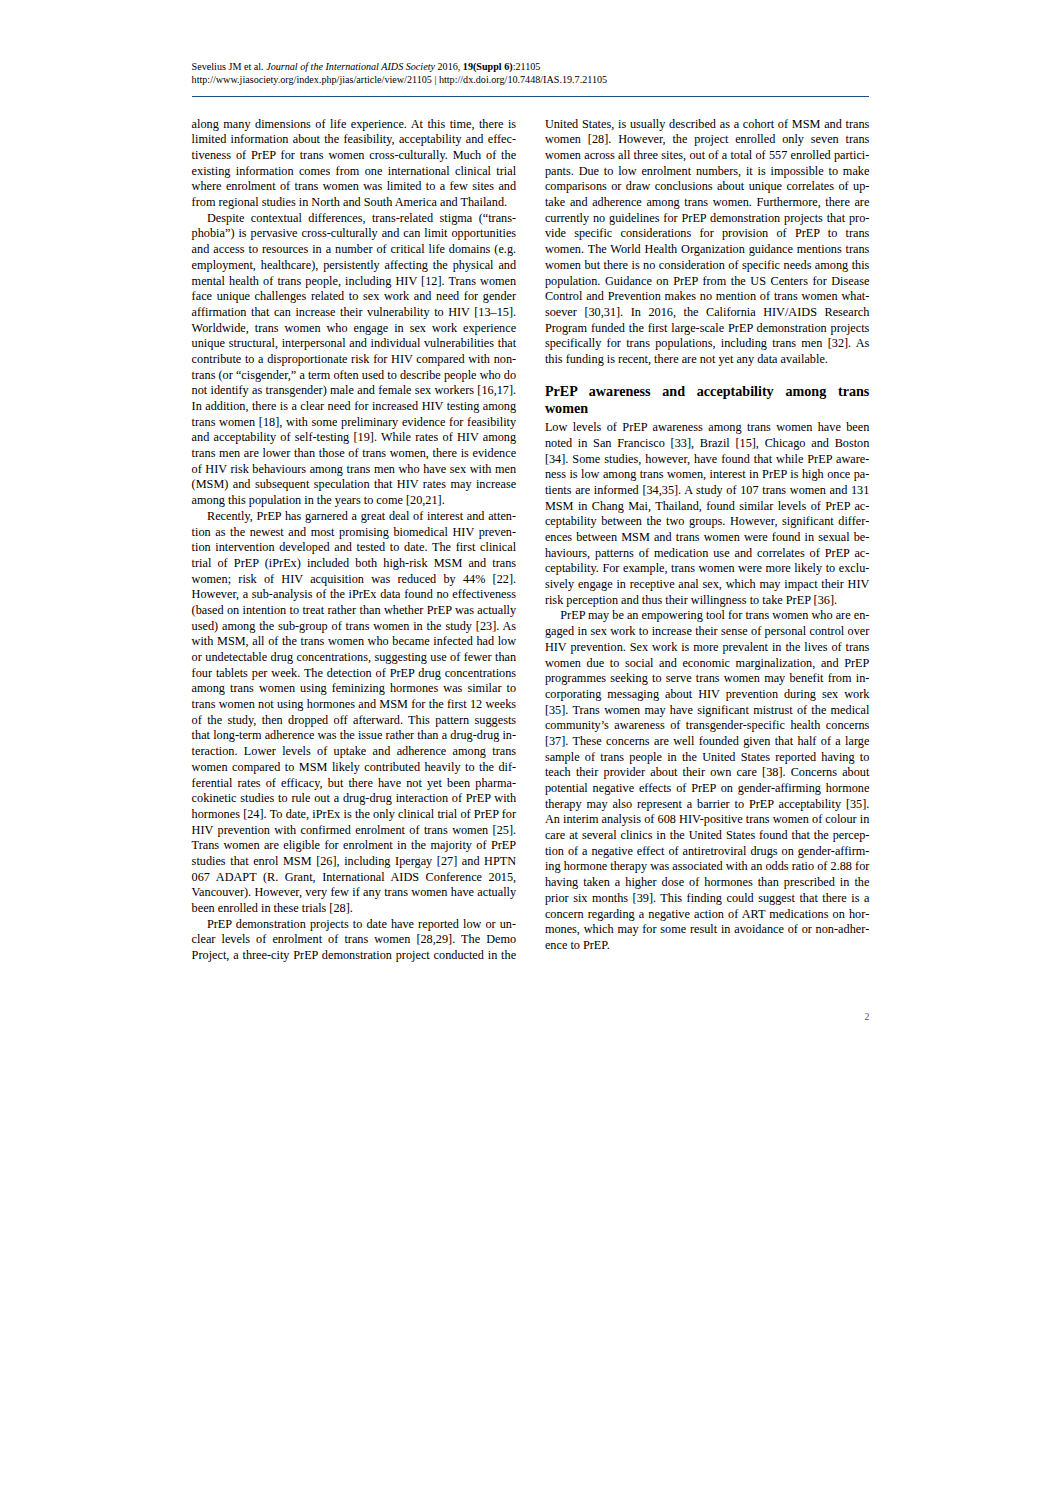Sevelius JM et al. Journal of the International AIDS Society 2016, 19(Suppl 6):21105
http://www.jiasociety.org/index.php/jias/article/view/21105 | http://dx.doi.org/10.7448/IAS.19.7.21105
along many dimensions of life experience. At this time, there is limited information about the feasibility, acceptability and effectiveness of PrEP for trans women cross-culturally. Much of the existing information comes from one international clinical trial where enrolment of trans women was limited to a few sites and from regional studies in North and South America and Thailand.
Despite contextual differences, trans-related stigma (“transphobia”) is pervasive cross-culturally and can limit opportunities and access to resources in a number of critical life domains (e.g. employment, healthcare), persistently affecting the physical and mental health of trans people, including HIV [12]. Trans women face unique challenges related to sex work and need for gender affirmation that can increase their vulnerability to HIV [13–15]. Worldwide, trans women who engage in sex work experience unique structural, interpersonal and individual vulnerabilities that contribute to a disproportionate risk for HIV compared with non-trans (or “cisgender,” a term often used to describe people who do not identify as transgender) male and female sex workers [16,17]. In addition, there is a clear need for increased HIV testing among trans women [18], with some preliminary evidence for feasibility and acceptability of self-testing [19]. While rates of HIV among trans men are lower than those of trans women, there is evidence of HIV risk behaviours among trans men who have sex with men (MSM) and subsequent speculation that HIV rates may increase among this population in the years to come [20,21].
Recently, PrEP has garnered a great deal of interest and attention as the newest and most promising biomedical HIV prevention intervention developed and tested to date. The first clinical trial of PrEP (iPrEx) included both high-risk MSM and trans women; risk of HIV acquisition was reduced by 44% [22]. However, a sub-analysis of the iPrEx data found no effectiveness (based on intention to treat rather than whether PrEP was actually used) among the sub-group of trans women in the study [23]. As with MSM, all of the trans women who became infected had low or undetectable drug concentrations, suggesting use of fewer than four tablets per week. The detection of PrEP drug concentrations among trans women using feminizing hormones was similar to trans women not using hormones and MSM for the first 12 weeks of the study, then dropped off afterward. This pattern suggests that long-term adherence was the issue rather than a drug-drug interaction. Lower levels of uptake and adherence among trans women compared to MSM likely contributed heavily to the differential rates of efficacy, but there have not yet been pharmacokinetic studies to rule out a drug-drug interaction of PrEP with hormones [24]. To date, iPrEx is the only clinical trial of PrEP for HIV prevention with confirmed enrolment of trans women [25]. Trans women are eligible for enrolment in the majority of PrEP studies that enrol MSM [26], including Ipergay [27] and HPTN 067 ADAPT (R. Grant, International AIDS Conference 2015, Vancouver). However, very few if any trans women have actually been enrolled in these trials [28].
PrEP demonstration projects to date have reported low or unclear levels of enrolment of trans women [28,29]. The Demo Project, a three-city PrEP demonstration project conducted in the United States, is usually described as a cohort of MSM and trans women [28]. However, the project enrolled only seven trans women across all three sites, out of a total of 557 enrolled participants. Due to low enrolment numbers, it is impossible to make comparisons or draw conclusions about unique correlates of uptake and adherence among trans women. Furthermore, there are currently no guidelines for PrEP demonstration projects that provide specific considerations for provision of PrEP to trans women. The World Health Organization guidance mentions trans women but there is no consideration of specific needs among this population. Guidance on PrEP from the US Centers for Disease Control and Prevention makes no mention of trans women whatsoever [30,31]. In 2016, the California HIV/AIDS Research Program funded the first large-scale PrEP demonstration projects specifically for trans populations, including trans men [32]. As this funding is recent, there are not yet any data available.
PrEP awareness and acceptability among trans women
Low levels of PrEP awareness among trans women have been noted in San Francisco [33], Brazil [15], Chicago and Boston [34]. Some studies, however, have found that while PrEP awareness is low among trans women, interest in PrEP is high once patients are informed [34,35]. A study of 107 trans women and 131 MSM in Chang Mai, Thailand, found similar levels of PrEP acceptability between the two groups. However, significant differences between MSM and trans women were found in sexual behaviours, patterns of medication use and correlates of PrEP acceptability. For example, trans women were more likely to exclusively engage in receptive anal sex, which may impact their HIV risk perception and thus their willingness to take PrEP [36].
PrEP may be an empowering tool for trans women who are engaged in sex work to increase their sense of personal control over HIV prevention. Sex work is more prevalent in the lives of trans women due to social and economic marginalization, and PrEP programmes seeking to serve trans women may benefit from incorporating messaging about HIV prevention during sex work [35]. Trans women may have significant mistrust of the medical community’s awareness of transgender-specific health concerns [37]. These concerns are well founded given that half of a large sample of trans people in the United States reported having to teach their provider about their own care [38]. Concerns about potential negative effects of PrEP on gender-affirming hormone therapy may also represent a barrier to PrEP acceptability [35]. An interim analysis of 608 HIV-positive trans women of colour in care at several clinics in the United States found that the perception of a negative effect of antiretroviral drugs on gender-affirming hormone therapy was associated with an odds ratio of 2.88 for having taken a higher dose of hormones than prescribed in the prior six months [39]. This finding could suggest that there is a concern regarding a negative action of ART medications on hormones, which may for some result in avoidance of or non-adherence to PrEP.
2